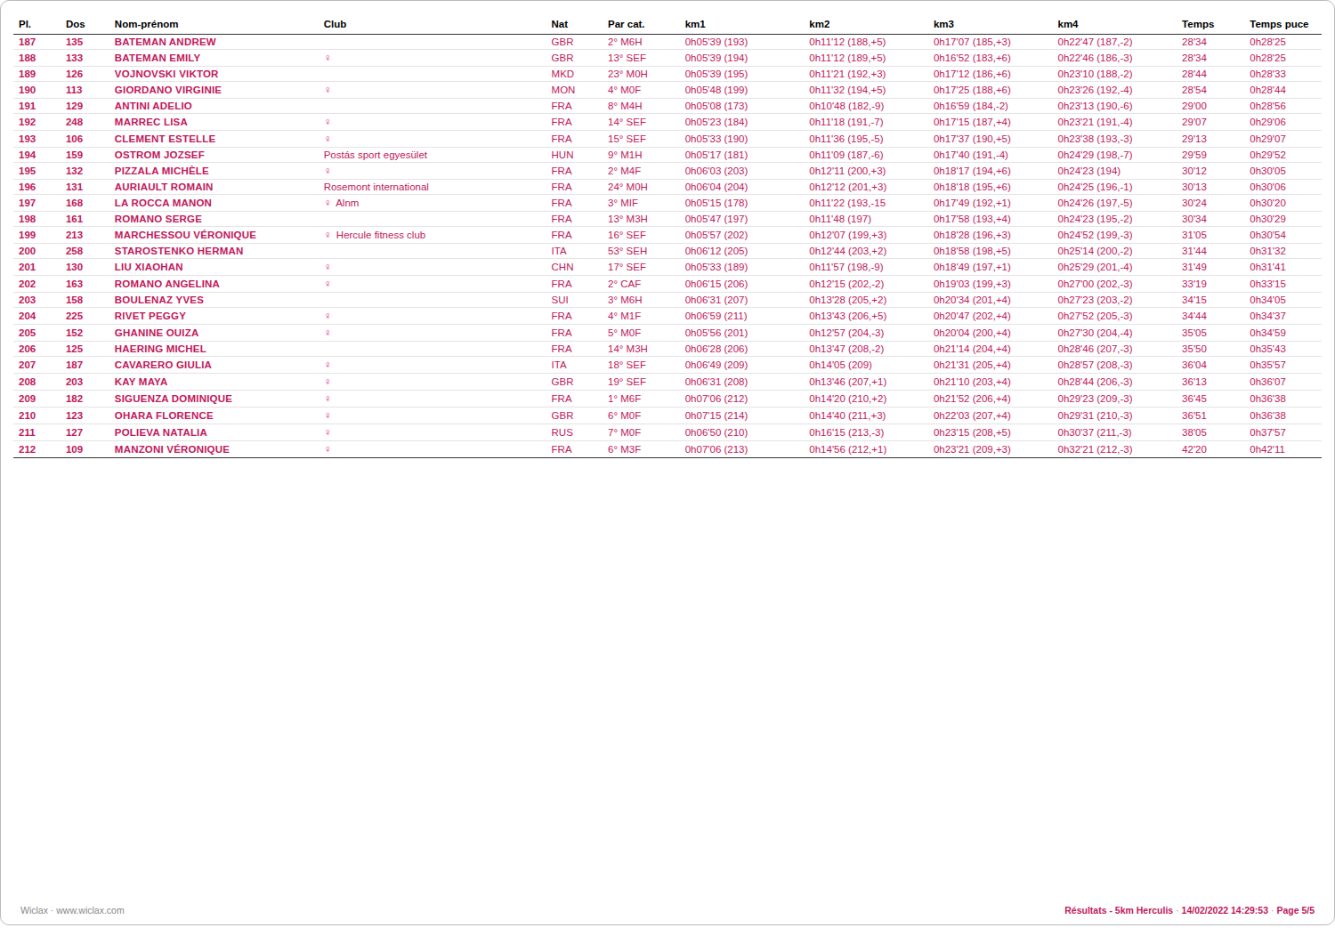| Pl. | Dos | Nom-prénom | Club | Nat | Par cat. | km1 | km2 | km3 | km4 | Temps | Temps puce |
| --- | --- | --- | --- | --- | --- | --- | --- | --- | --- | --- | --- |
| 187 | 135 | BATEMAN ANDREW | | GBR | 2° M6H | 0h05'39 (193) | 0h11'12 (188,+5) | 0h17'07 (185,+3) | 0h22'47 (187,-2) | 28'34 | 0h28'25 |
| 188 | 133 | BATEMAN EMILY | ♀ | GBR | 13° SEF | 0h05'39 (194) | 0h11'12 (189,+5) | 0h16'52 (183,+6) | 0h22'46 (186,-3) | 28'34 | 0h28'25 |
| 189 | 126 | VOJNOVSKI VIKTOR | | MKD | 23° M0H | 0h05'39 (195) | 0h11'21 (192,+3) | 0h17'12 (186,+6) | 0h23'10 (188,-2) | 28'44 | 0h28'33 |
| 190 | 113 | GIORDANO VIRGINIE | ♀ | MON | 4° M0F | 0h05'48 (199) | 0h11'32 (194,+5) | 0h17'25 (188,+6) | 0h23'26 (192,-4) | 28'54 | 0h28'44 |
| 191 | 129 | ANTINI ADELIO | | FRA | 8° M4H | 0h05'08 (173) | 0h10'48 (182,-9) | 0h16'59 (184,-2) | 0h23'13 (190,-6) | 29'00 | 0h28'56 |
| 192 | 248 | MARREC LISA | ♀ | FRA | 14° SEF | 0h05'23 (184) | 0h11'18 (191,-7) | 0h17'15 (187,+4) | 0h23'21 (191,-4) | 29'07 | 0h29'06 |
| 193 | 106 | CLEMENT ESTELLE | ♀ | FRA | 15° SEF | 0h05'33 (190) | 0h11'36 (195,-5) | 0h17'37 (190,+5) | 0h23'38 (193,-3) | 29'13 | 0h29'07 |
| 194 | 159 | OSTROM JOZSEF | Postás sport egyesület | HUN | 9° M1H | 0h05'17 (181) | 0h11'09 (187,-6) | 0h17'40 (191,-4) | 0h24'29 (198,-7) | 29'59 | 0h29'52 |
| 195 | 132 | PIZZALA MICHÈLE | ♀ | FRA | 2° M4F | 0h06'03 (203) | 0h12'11 (200,+3) | 0h18'17 (194,+6) | 0h24'23 (194) | 30'12 | 0h30'05 |
| 196 | 131 | AURIAULT ROMAIN | Rosemont international | FRA | 24° M0H | 0h06'04 (204) | 0h12'12 (201,+3) | 0h18'18 (195,+6) | 0h24'25 (196,-1) | 30'13 | 0h30'06 |
| 197 | 168 | LA ROCCA MANON | ♀ Alnm | FRA | 3° MIF | 0h05'15 (178) | 0h11'22 (193,-15 | 0h17'49 (192,+1) | 0h24'26 (197,-5) | 30'24 | 0h30'20 |
| 198 | 161 | ROMANO SERGE | | FRA | 13° M3H | 0h05'47 (197) | 0h11'48 (197) | 0h17'58 (193,+4) | 0h24'23 (195,-2) | 30'34 | 0h30'29 |
| 199 | 213 | MARCHESSOU VÉRONIQUE | ♀ Hercule fitness club | FRA | 16° SEF | 0h05'57 (202) | 0h12'07 (199,+3) | 0h18'28 (196,+3) | 0h24'52 (199,-3) | 31'05 | 0h30'54 |
| 200 | 258 | STAROSTENKO HERMAN | | ITA | 53° SEH | 0h06'12 (205) | 0h12'44 (203,+2) | 0h18'58 (198,+5) | 0h25'14 (200,-2) | 31'44 | 0h31'32 |
| 201 | 130 | LIU XIAOHAN | ♀ | CHN | 17° SEF | 0h05'33 (189) | 0h11'57 (198,-9) | 0h18'49 (197,+1) | 0h25'29 (201,-4) | 31'49 | 0h31'41 |
| 202 | 163 | ROMANO ANGELINA | ♀ | FRA | 2° CAF | 0h06'15 (206) | 0h12'15 (202,-2) | 0h19'03 (199,+3) | 0h27'00 (202,-3) | 33'19 | 0h33'15 |
| 203 | 158 | BOULENAZ YVES | | SUI | 3° M6H | 0h06'31 (207) | 0h13'28 (205,+2) | 0h20'34 (201,+4) | 0h27'23 (203,-2) | 34'15 | 0h34'05 |
| 204 | 225 | RIVET PEGGY | ♀ | FRA | 4° M1F | 0h06'59 (211) | 0h13'43 (206,+5) | 0h20'47 (202,+4) | 0h27'52 (205,-3) | 34'44 | 0h34'37 |
| 205 | 152 | GHANINE OUIZA | ♀ | FRA | 5° M0F | 0h05'56 (201) | 0h12'57 (204,-3) | 0h20'04 (200,+4) | 0h27'30 (204,-4) | 35'05 | 0h34'59 |
| 206 | 125 | HAERING MICHEL | | FRA | 14° M3H | 0h06'28 (206) | 0h13'47 (208,-2) | 0h21'14 (204,+4) | 0h28'46 (207,-3) | 35'50 | 0h35'43 |
| 207 | 187 | CAVARERO GIULIA | ♀ | ITA | 18° SEF | 0h06'49 (209) | 0h14'05 (209) | 0h21'31 (205,+4) | 0h28'57 (208,-3) | 36'04 | 0h35'57 |
| 208 | 203 | KAY MAYA | ♀ | GBR | 19° SEF | 0h06'31 (208) | 0h13'46 (207,+1) | 0h21'10 (203,+4) | 0h28'44 (206,-3) | 36'13 | 0h36'07 |
| 209 | 182 | SIGUENZA DOMINIQUE | ♀ | FRA | 1° M6F | 0h07'06 (212) | 0h14'20 (210,+2) | 0h21'52 (206,+4) | 0h29'23 (209,-3) | 36'45 | 0h36'38 |
| 210 | 123 | OHARA FLORENCE | ♀ | GBR | 6° M0F | 0h07'15 (214) | 0h14'40 (211,+3) | 0h22'03 (207,+4) | 0h29'31 (210,-3) | 36'51 | 0h36'38 |
| 211 | 127 | POLIEVA NATALIA | ♀ | RUS | 7° M0F | 0h06'50 (210) | 0h16'15 (213,-3) | 0h23'15 (208,+5) | 0h30'37 (211,-3) | 38'05 | 0h37'57 |
| 212 | 109 | MANZONI VÉRONIQUE | ♀ | FRA | 6° M3F | 0h07'06 (213) | 0h14'56 (212,+1) | 0h23'21 (209,+3) | 0h32'21 (212,-3) | 42'20 | 0h42'11 |
Wiclax · www.wiclax.com
Résultats - 5km Herculis · 14/02/2022 14:29:53 · Page 5/5